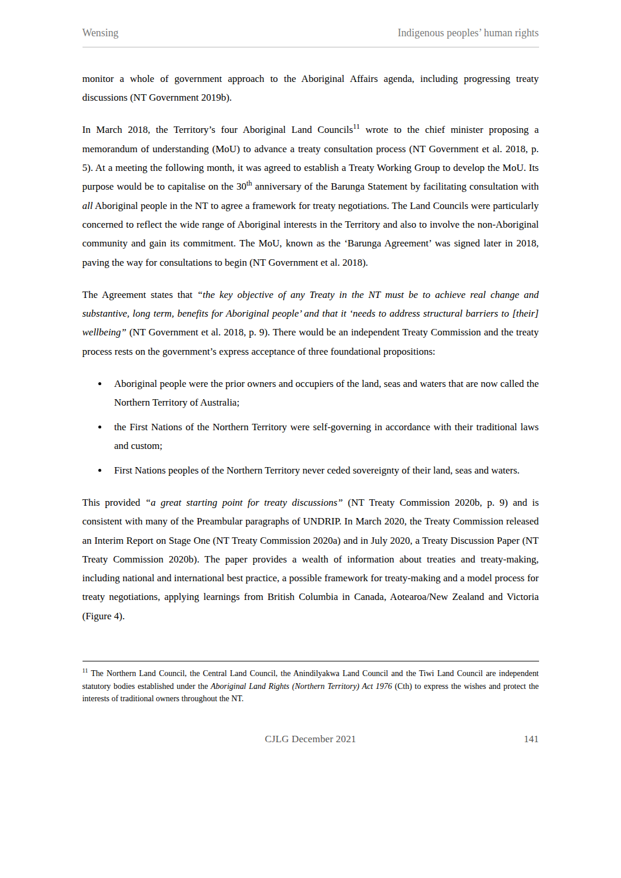Wensing Indigenous peoples’ human rights
monitor a whole of government approach to the Aboriginal Affairs agenda, including progressing treaty discussions (NT Government 2019b).
In March 2018, the Territory’s four Aboriginal Land Councils11 wrote to the chief minister proposing a memorandum of understanding (MoU) to advance a treaty consultation process (NT Government et al. 2018, p. 5). At a meeting the following month, it was agreed to establish a Treaty Working Group to develop the MoU. Its purpose would be to capitalise on the 30th anniversary of the Barunga Statement by facilitating consultation with all Aboriginal people in the NT to agree a framework for treaty negotiations. The Land Councils were particularly concerned to reflect the wide range of Aboriginal interests in the Territory and also to involve the non-Aboriginal community and gain its commitment. The MoU, known as the ‘Barunga Agreement’ was signed later in 2018, paving the way for consultations to begin (NT Government et al. 2018).
The Agreement states that “the key objective of any Treaty in the NT must be to achieve real change and substantive, long term, benefits for Aboriginal people’ and that it ‘needs to address structural barriers to [their] wellbeing” (NT Government et al. 2018, p. 9). There would be an independent Treaty Commission and the treaty process rests on the government’s express acceptance of three foundational propositions:
Aboriginal people were the prior owners and occupiers of the land, seas and waters that are now called the Northern Territory of Australia;
the First Nations of the Northern Territory were self-governing in accordance with their traditional laws and custom;
First Nations peoples of the Northern Territory never ceded sovereignty of their land, seas and waters.
This provided “a great starting point for treaty discussions” (NT Treaty Commission 2020b, p. 9) and is consistent with many of the Preambular paragraphs of UNDRIP. In March 2020, the Treaty Commission released an Interim Report on Stage One (NT Treaty Commission 2020a) and in July 2020, a Treaty Discussion Paper (NT Treaty Commission 2020b). The paper provides a wealth of information about treaties and treaty-making, including national and international best practice, a possible framework for treaty-making and a model process for treaty negotiations, applying learnings from British Columbia in Canada, Aotearoa/New Zealand and Victoria (Figure 4).
11 The Northern Land Council, the Central Land Council, the Anindilyakwa Land Council and the Tiwi Land Council are independent statutory bodies established under the Aboriginal Land Rights (Northern Territory) Act 1976 (Cth) to express the wishes and protect the interests of traditional owners throughout the NT.
CJLG December 2021 141